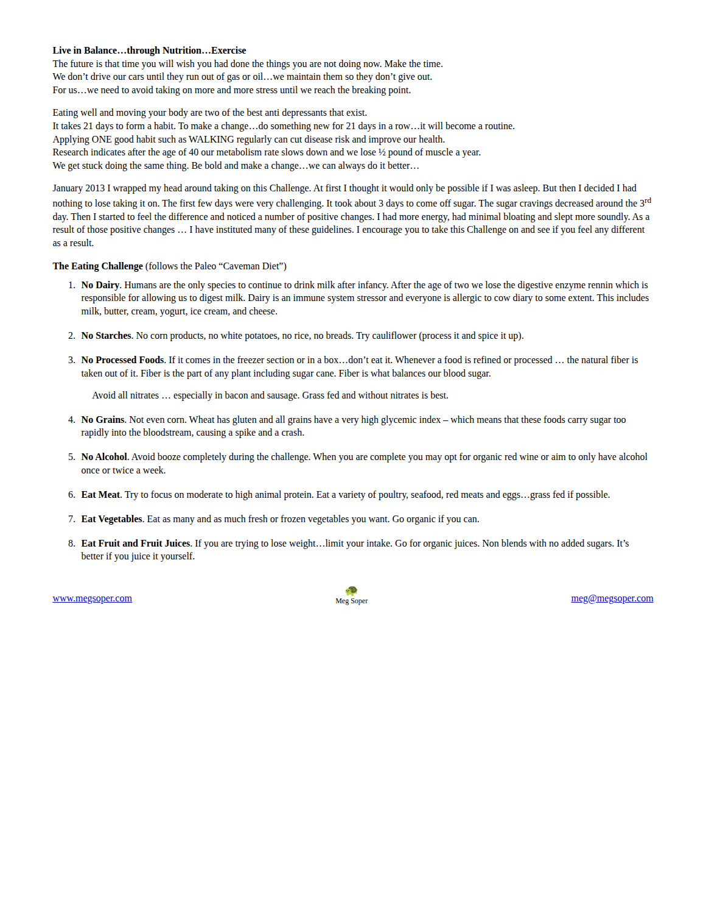Live in Balance…through Nutrition…Exercise
The future is that time you will wish you had done the things you are not doing now. Make the time.
We don’t drive our cars until they run out of gas or oil…we maintain them so they don’t give out.
For us…we need to avoid taking on more and more stress until we reach the breaking point.
Eating well and moving your body are two of the best anti depressants that exist.
It takes 21 days to form a habit. To make a change…do something new for 21 days in a row…it will become a routine.
Applying ONE good habit such as WALKING regularly can cut disease risk and improve our health.
Research indicates after the age of 40 our metabolism rate slows down and we lose ½ pound of muscle a year.
We get stuck doing the same thing. Be bold and make a change…we can always do it better…
January 2013 I wrapped my head around taking on this Challenge. At first I thought it would only be possible if I was asleep. But then I decided I had nothing to lose taking it on. The first few days were very challenging. It took about 3 days to come off sugar. The sugar cravings decreased around the 3rd day. Then I started to feel the difference and noticed a number of positive changes. I had more energy, had minimal bloating and slept more soundly. As a result of those positive changes … I have instituted many of these guidelines. I encourage you to take this Challenge on and see if you feel any different as a result.
The Eating Challenge
(follows the Paleo “Caveman Diet”)
No Dairy. Humans are the only species to continue to drink milk after infancy. After the age of two we lose the digestive enzyme rennin which is responsible for allowing us to digest milk. Dairy is an immune system stressor and everyone is allergic to cow diary to some extent. This includes milk, butter, cream, yogurt, ice cream, and cheese.
No Starches. No corn products, no white potatoes, no rice, no breads. Try cauliflower (process it and spice it up).
No Processed Foods. If it comes in the freezer section or in a box…don’t eat it. Whenever a food is refined or processed … the natural fiber is taken out of it. Fiber is the part of any plant including sugar cane. Fiber is what balances our blood sugar.
Avoid all nitrates … especially in bacon and sausage. Grass fed and without nitrates is best.
No Grains. Not even corn. Wheat has gluten and all grains have a very high glycemic index – which means that these foods carry sugar too rapidly into the bloodstream, causing a spike and a crash.
No Alcohol. Avoid booze completely during the challenge. When you are complete you may opt for organic red wine or aim to only have alcohol once or twice a week.
Eat Meat. Try to focus on moderate to high animal protein. Eat a variety of poultry, seafood, red meats and eggs…grass fed if possible.
Eat Vegetables. Eat as many and as much fresh or frozen vegetables you want. Go organic if you can.
Eat Fruit and Fruit Juices. If you are trying to lose weight…limit your intake. Go for organic juices. Non blends with no added sugars. It’s better if you juice it yourself.
www.megsoper.com
🐢 Meg Soper
meg@megsoper.com